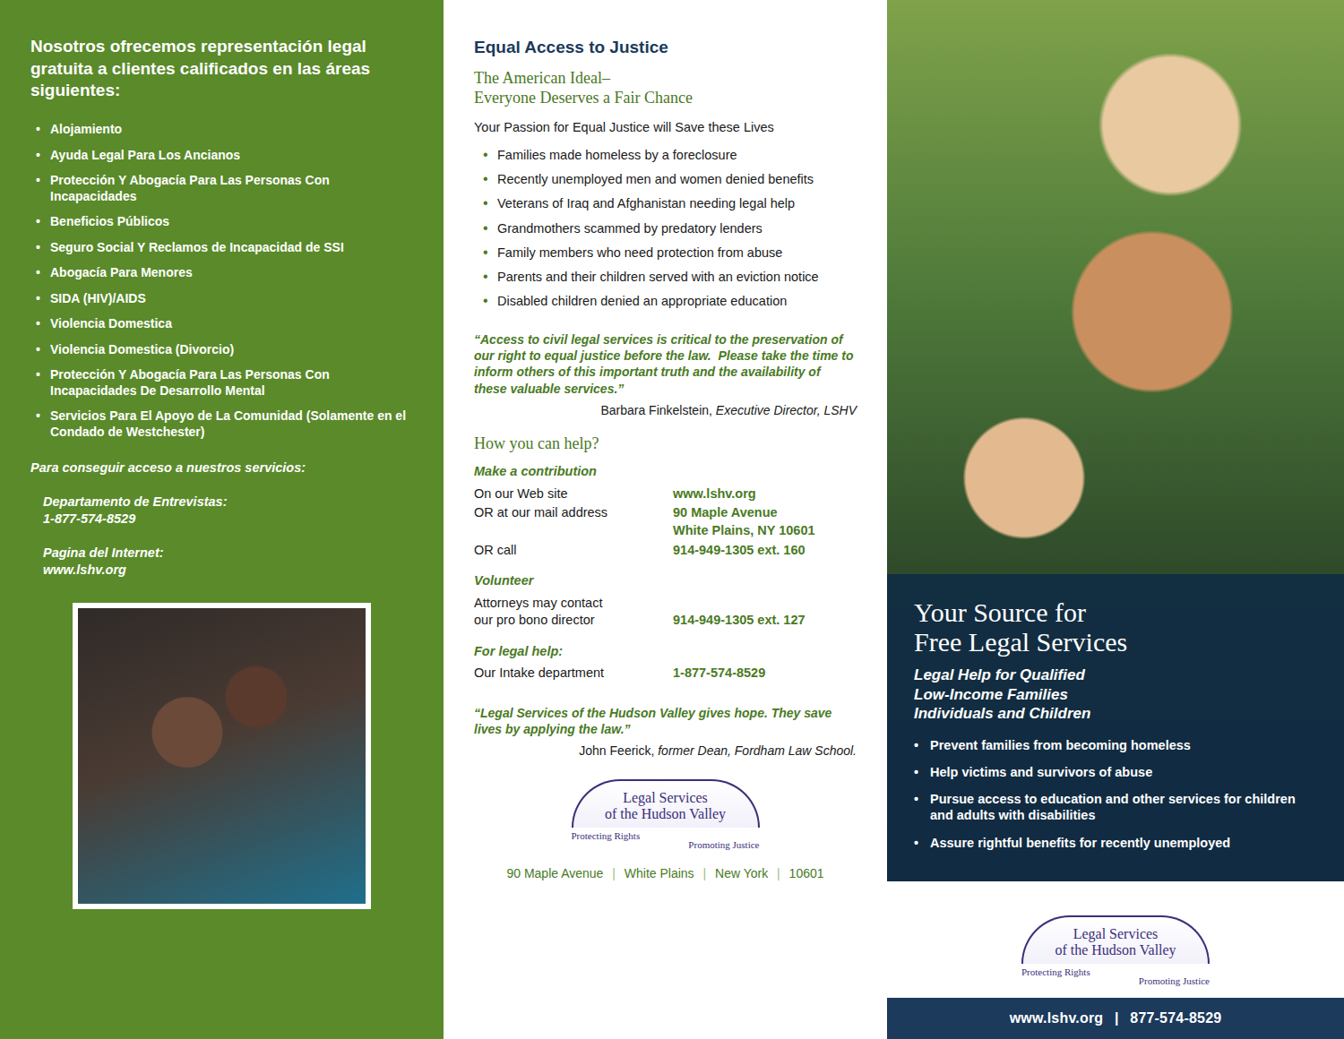Nosotros ofrecemos representación legal gratuita a clientes calificados en las áreas siguientes:
Alojamiento
Ayuda Legal Para Los Ancianos
Protección Y Abogacía Para Las Personas Con Incapacidades
Beneficios Públicos
Seguro Social Y Reclamos de Incapacidad de SSI
Abogacía Para Menores
SIDA (HIV)/AIDS
Violencia Domestica
Violencia Domestica (Divorcio)
Protección Y Abogacía Para Las Personas Con Incapacidades De Desarrollo Mental
Servicios Para El Apoyo de La Comunidad (Solamente en el Condado de Westchester)
Para conseguir acceso a nuestros servicios:
Departamento de Entrevistas: 1-877-574-8529
Pagina del Internet: www.lshv.org
Equal Access to Justice
The American Ideal–
Everyone Deserves a Fair Chance
Your Passion for Equal Justice will Save these Lives
Families made homeless by a foreclosure
Recently unemployed men and women denied benefits
Veterans of Iraq and Afghanistan needing legal help
Grandmothers scammed by predatory lenders
Family members who need protection from abuse
Parents and their children served with an eviction notice
Disabled children denied an appropriate education
“Access to civil legal services is critical to the preservation of our right to equal justice before the law. Please take the time to inform others of this important truth and the availability of these valuable services.” Barbara Finkelstein, Executive Director, LSHV
How you can help?
Make a contribution
| On our Web site | www.lshv.org |
| OR at our mail address | 90 Maple Avenue White Plains, NY 10601 |
| OR call | 914-949-1305 ext. 160 |
Volunteer
| Attorneys may contact our pro bono director | 914-949-1305 ext. 127 |
For legal help:
| Our Intake department | 1-877-574-8529 |
“Legal Services of the Hudson Valley gives hope. They save lives by applying the law.” John Feerick, former Dean, Fordham Law School.
Legal Services
of the Hudson Valley
Protecting Rights Promoting Justice
90 Maple Avenue | White Plains | New York | 10601
Your Source for
Free Legal Services
Legal Help for Qualified
Low-Income Families
Individuals and Children
Prevent families from becoming homeless
Help victims and survivors of abuse
Pursue access to education and other services for children and adults with disabilities
Assure rightful benefits for recently unemployed
Legal Services
of the Hudson Valley
Protecting Rights Promoting Justice
www.lshv.org | 877-574-8529